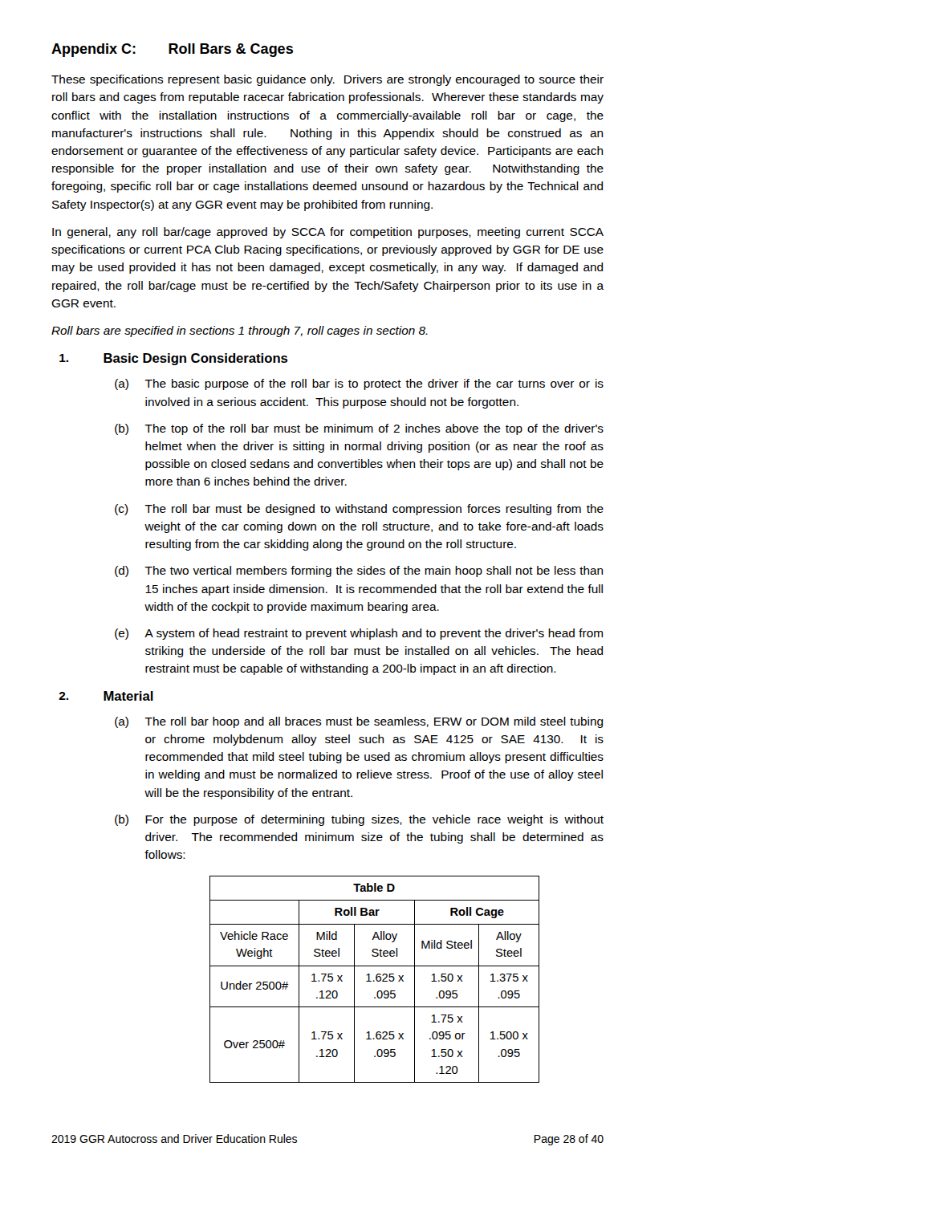Appendix C: Roll Bars & Cages
These specifications represent basic guidance only. Drivers are strongly encouraged to source their roll bars and cages from reputable racecar fabrication professionals. Wherever these standards may conflict with the installation instructions of a commercially-available roll bar or cage, the manufacturer's instructions shall rule. Nothing in this Appendix should be construed as an endorsement or guarantee of the effectiveness of any particular safety device. Participants are each responsible for the proper installation and use of their own safety gear. Notwithstanding the foregoing, specific roll bar or cage installations deemed unsound or hazardous by the Technical and Safety Inspector(s) at any GGR event may be prohibited from running.
In general, any roll bar/cage approved by SCCA for competition purposes, meeting current SCCA specifications or current PCA Club Racing specifications, or previously approved by GGR for DE use may be used provided it has not been damaged, except cosmetically, in any way. If damaged and repaired, the roll bar/cage must be re-certified by the Tech/Safety Chairperson prior to its use in a GGR event.
Roll bars are specified in sections 1 through 7, roll cages in section 8.
1. Basic Design Considerations
(a) The basic purpose of the roll bar is to protect the driver if the car turns over or is involved in a serious accident. This purpose should not be forgotten.
(b) The top of the roll bar must be minimum of 2 inches above the top of the driver's helmet when the driver is sitting in normal driving position (or as near the roof as possible on closed sedans and convertibles when their tops are up) and shall not be more than 6 inches behind the driver.
(c) The roll bar must be designed to withstand compression forces resulting from the weight of the car coming down on the roll structure, and to take fore-and-aft loads resulting from the car skidding along the ground on the roll structure.
(d) The two vertical members forming the sides of the main hoop shall not be less than 15 inches apart inside dimension. It is recommended that the roll bar extend the full width of the cockpit to provide maximum bearing area.
(e) A system of head restraint to prevent whiplash and to prevent the driver's head from striking the underside of the roll bar must be installed on all vehicles. The head restraint must be capable of withstanding a 200-lb impact in an aft direction.
2. Material
(a) The roll bar hoop and all braces must be seamless, ERW or DOM mild steel tubing or chrome molybdenum alloy steel such as SAE 4125 or SAE 4130. It is recommended that mild steel tubing be used as chromium alloys present difficulties in welding and must be normalized to relieve stress. Proof of the use of alloy steel will be the responsibility of the entrant.
(b) For the purpose of determining tubing sizes, the vehicle race weight is without driver. The recommended minimum size of the tubing shall be determined as follows:
| Table D |
| --- |
| | Roll Bar | Roll Cage |
| Vehicle Race Weight | Mild Steel | Alloy Steel | Mild Steel | Alloy Steel |
| Under 2500# | 1.75 x .120 | 1.625 x .095 | 1.50 x .095 | 1.375 x .095 |
| Over 2500# | 1.75 x .120 | 1.625 x .095 | 1.75 x .095 or 1.50 x .120 | 1.500 x .095 |
2019 GGR Autocross and Driver Education Rules Page 28 of 40